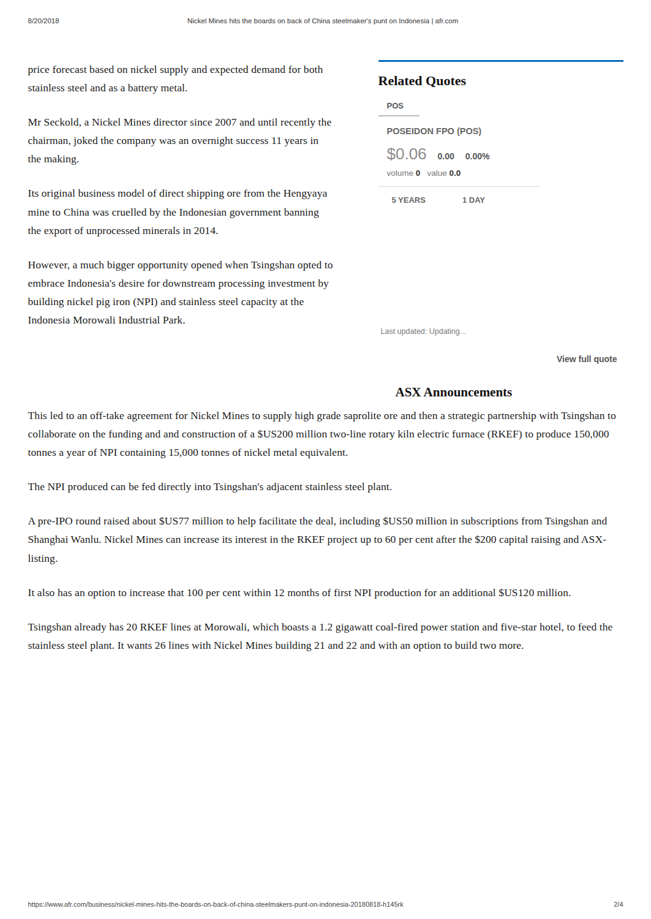8/20/2018
Nickel Mines hits the boards on back of China steelmaker's punt on Indonesia | afr.com
Related Quotes
POS
POSEIDON FPO (POS)
$0.06 0.00 0.00%
volume 0 value 0.0
5 YEARS 1 DAY
Last updated: Updating...
View full quote
ASX Announcements
price forecast based on nickel supply and expected demand for both stainless steel and as a battery metal.
Mr Seckold, a Nickel Mines director since 2007 and until recently the chairman, joked the company was an overnight success 11 years in the making.
Its original business model of direct shipping ore from the Hengyaya mine to China was cruelled by the Indonesian government banning the export of unprocessed minerals in 2014.
However, a much bigger opportunity opened when Tsingshan opted to embrace Indonesia's desire for downstream processing investment by building nickel pig iron (NPI) and stainless steel capacity at the Indonesia Morowali Industrial Park.
This led to an off-take agreement for Nickel Mines to supply high grade saprolite ore and then a strategic partnership with Tsingshan to collaborate on the funding and and construction of a $US200 million two-line rotary kiln electric furnace (RKEF) to produce 150,000 tonnes a year of NPI containing 15,000 tonnes of nickel metal equivalent.
The NPI produced can be fed directly into Tsingshan's adjacent stainless steel plant.
A pre-IPO round raised about $US77 million to help facilitate the deal, including $US50 million in subscriptions from Tsingshan and Shanghai Wanlu. Nickel Mines can increase its interest in the RKEF project up to 60 per cent after the $200 capital raising and ASX-listing.
It also has an option to increase that 100 per cent within 12 months of first NPI production for an additional $US120 million.
Tsingshan already has 20 RKEF lines at Morowali, which boasts a 1.2 gigawatt coal-fired power station and five-star hotel, to feed the stainless steel plant. It wants 26 lines with Nickel Mines building 21 and 22 and with an option to build two more.
https://www.afr.com/business/nickel-mines-hits-the-boards-on-back-of-china-steelmakers-punt-on-indonesia-20180818-h145rk
2/4